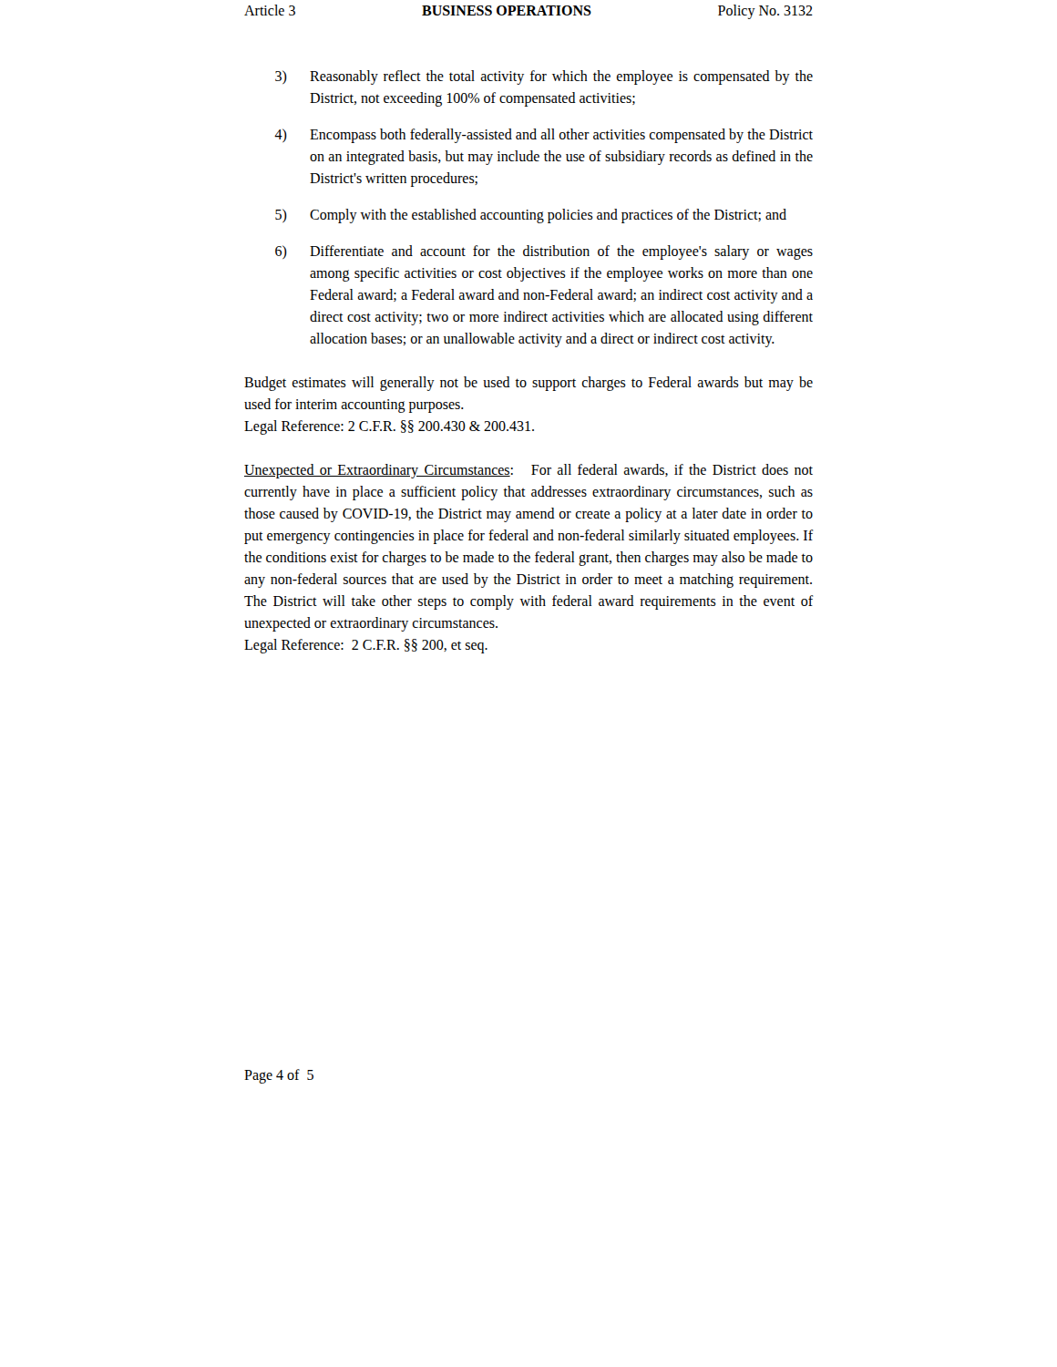Article 3
BUSINESS OPERATIONS
Policy No. 3132
3)
Reasonably reflect the total activity for which the employee is compensated by the District, not exceeding 100% of compensated activities;
4)
Encompass both federally-assisted and all other activities compensated by the District on an integrated basis, but may include the use of subsidiary records as defined in the District's written procedures;
5)
Comply with the established accounting policies and practices of the District; and
6)
Differentiate and account for the distribution of the employee's salary or wages among specific activities or cost objectives if the employee works on more than one Federal award; a Federal award and non-Federal award; an indirect cost activity and a direct cost activity; two or more indirect activities which are allocated using different allocation bases; or an unallowable activity and a direct or indirect cost activity.
Budget estimates will generally not be used to support charges to Federal awards but may be used for interim accounting purposes.
Legal Reference: 2 C.F.R. §§ 200.430 & 200.431.
Unexpected or Extraordinary Circumstances: For all federal awards, if the District does not currently have in place a sufficient policy that addresses extraordinary circumstances, such as those caused by COVID-19, the District may amend or create a policy at a later date in order to put emergency contingencies in place for federal and non-federal similarly situated employees. If the conditions exist for charges to be made to the federal grant, then charges may also be made to any non-federal sources that are used by the District in order to meet a matching requirement. The District will take other steps to comply with federal award requirements in the event of unexpected or extraordinary circumstances.
Legal Reference: 2 C.F.R. §§ 200, et seq.
Page 4 of 5